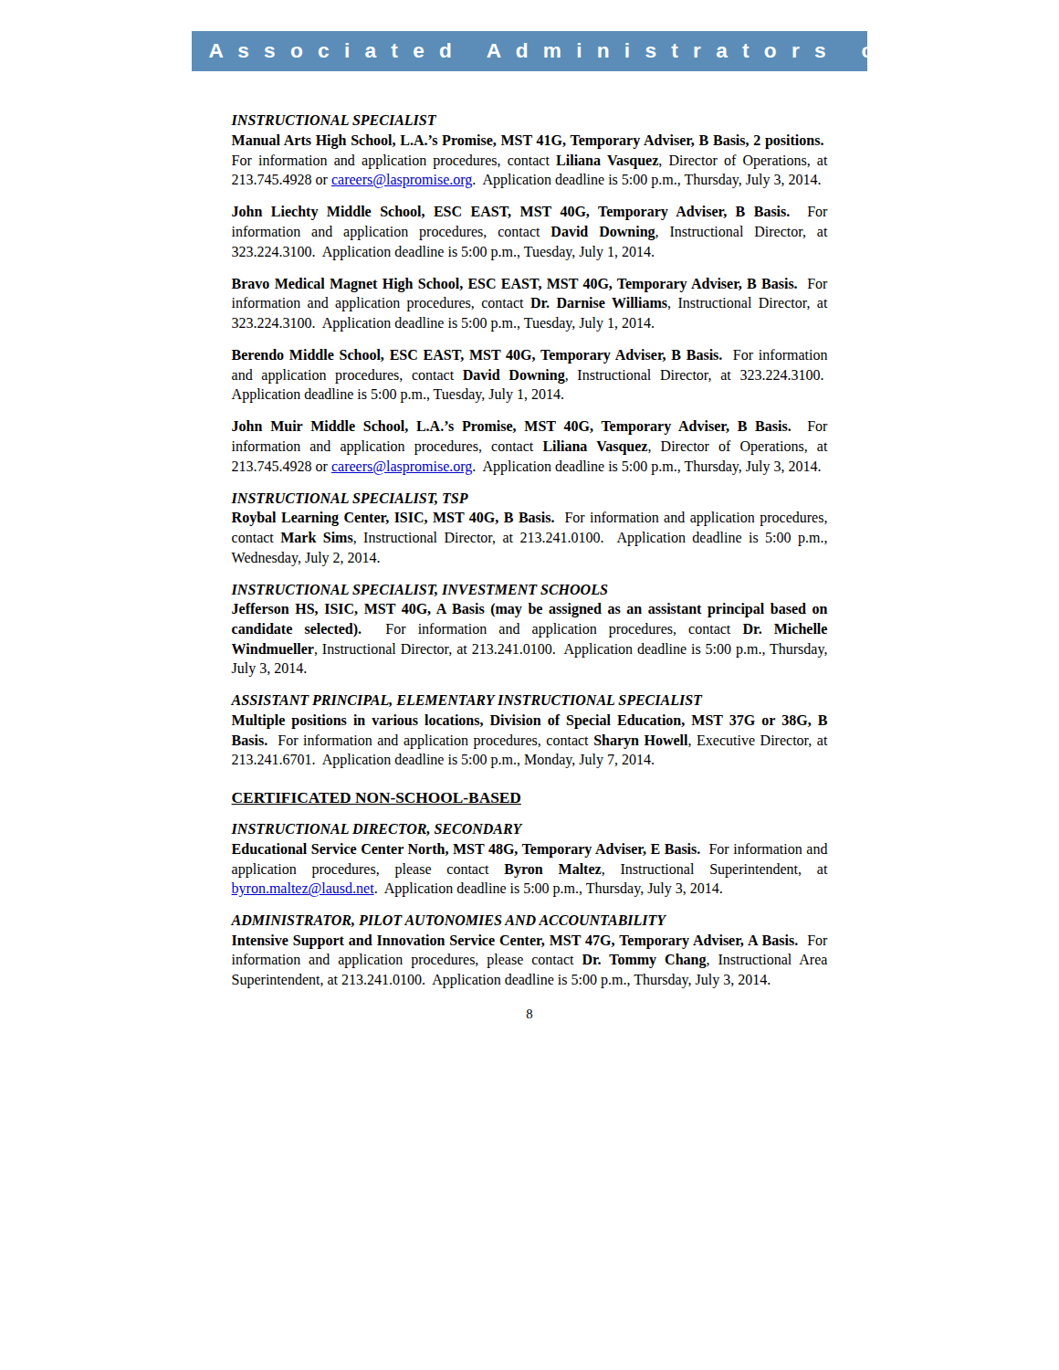A s s o c i a t e d A d m i n i s t r a t o r s o f L o s A n g e l e s
INSTRUCTIONAL SPECIALIST
Manual Arts High School, L.A.’s Promise, MST 41G, Temporary Adviser, B Basis, 2 positions. For information and application procedures, contact Liliana Vasquez, Director of Operations, at 213.745.4928 or careers@laspromise.org. Application deadline is 5:00 p.m., Thursday, July 3, 2014.
John Liechty Middle School, ESC EAST, MST 40G, Temporary Adviser, B Basis. For information and application procedures, contact David Downing, Instructional Director, at 323.224.3100. Application deadline is 5:00 p.m., Tuesday, July 1, 2014.
Bravo Medical Magnet High School, ESC EAST, MST 40G, Temporary Adviser, B Basis. For information and application procedures, contact Dr. Darnise Williams, Instructional Director, at 323.224.3100. Application deadline is 5:00 p.m., Tuesday, July 1, 2014.
Berendo Middle School, ESC EAST, MST 40G, Temporary Adviser, B Basis. For information and application procedures, contact David Downing, Instructional Director, at 323.224.3100. Application deadline is 5:00 p.m., Tuesday, July 1, 2014.
John Muir Middle School, L.A.’s Promise, MST 40G, Temporary Adviser, B Basis. For information and application procedures, contact Liliana Vasquez, Director of Operations, at 213.745.4928 or careers@laspromise.org. Application deadline is 5:00 p.m., Thursday, July 3, 2014.
INSTRUCTIONAL SPECIALIST, TSP
Roybal Learning Center, ISIC, MST 40G, B Basis. For information and application procedures, contact Mark Sims, Instructional Director, at 213.241.0100. Application deadline is 5:00 p.m., Wednesday, July 2, 2014.
INSTRUCTIONAL SPECIALIST, INVESTMENT SCHOOLS
Jefferson HS, ISIC, MST 40G, A Basis (may be assigned as an assistant principal based on candidate selected). For information and application procedures, contact Dr. Michelle Windmueller, Instructional Director, at 213.241.0100. Application deadline is 5:00 p.m., Thursday, July 3, 2014.
ASSISTANT PRINCIPAL, ELEMENTARY INSTRUCTIONAL SPECIALIST
Multiple positions in various locations, Division of Special Education, MST 37G or 38G, B Basis. For information and application procedures, contact Sharyn Howell, Executive Director, at 213.241.6701. Application deadline is 5:00 p.m., Monday, July 7, 2014.
CERTIFICATED NON-SCHOOL-BASED
INSTRUCTIONAL DIRECTOR, SECONDARY
Educational Service Center North, MST 48G, Temporary Adviser, E Basis. For information and application procedures, please contact Byron Maltez, Instructional Superintendent, at byron.maltez@lausd.net. Application deadline is 5:00 p.m., Thursday, July 3, 2014.
ADMINISTRATOR, PILOT AUTONOMIES AND ACCOUNTABILITY
Intensive Support and Innovation Service Center, MST 47G, Temporary Adviser, A Basis. For information and application procedures, please contact Dr. Tommy Chang, Instructional Area Superintendent, at 213.241.0100. Application deadline is 5:00 p.m., Thursday, July 3, 2014.
8